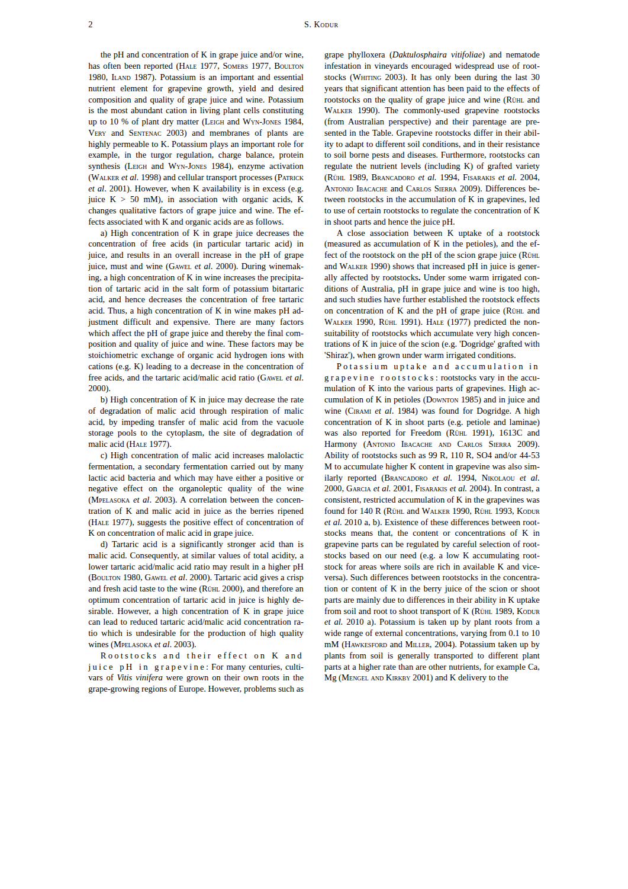2 S. Kodur
the pH and concentration of K in grape juice and/or wine, has often been reported (Hale 1977, Somers 1977, Boulton 1980, Iland 1987). Potassium is an important and essential nutrient element for grapevine growth, yield and desired composition and quality of grape juice and wine. Potassium is the most abundant cation in living plant cells constituting up to 10 % of plant dry matter (Leigh and Wyn-Jones 1984, Very and Sentenac 2003) and membranes of plants are highly permeable to K. Potassium plays an important role for example, in the turgor regulation, charge balance, protein synthesis (Leigh and Wyn-Jones 1984), enzyme activation (Walker et al. 1998) and cellular transport processes (Patrick et al. 2001). However, when K availability is in excess (e.g. juice K > 50 mM), in association with organic acids, K changes qualitative factors of grape juice and wine. The effects associated with K and organic acids are as follows.
a) High concentration of K in grape juice decreases the concentration of free acids (in particular tartaric acid) in juice, and results in an overall increase in the pH of grape juice, must and wine (Gawel et al. 2000). During winemaking, a high concentration of K in wine increases the precipitation of tartaric acid in the salt form of potassium bitartaric acid, and hence decreases the concentration of free tartaric acid. Thus, a high concentration of K in wine makes pH adjustment difficult and expensive. There are many factors which affect the pH of grape juice and thereby the final composition and quality of juice and wine. These factors may be stoichiometric exchange of organic acid hydrogen ions with cations (e.g. K) leading to a decrease in the concentration of free acids, and the tartaric acid/malic acid ratio (Gawel et al. 2000).
b) High concentration of K in juice may decrease the rate of degradation of malic acid through respiration of malic acid, by impeding transfer of malic acid from the vacuole storage pools to the cytoplasm, the site of degradation of malic acid (Hale 1977).
c) High concentration of malic acid increases malolactic fermentation, a secondary fermentation carried out by many lactic acid bacteria and which may have either a positive or negative effect on the organoleptic quality of the wine (Mpelasoka et al. 2003). A correlation between the concentration of K and malic acid in juice as the berries ripened (Hale 1977), suggests the positive effect of concentration of K on concentration of malic acid in grape juice.
d) Tartaric acid is a significantly stronger acid than is malic acid. Consequently, at similar values of total acidity, a lower tartaric acid/malic acid ratio may result in a higher pH (Boulton 1980, Gawel et al. 2000). Tartaric acid gives a crisp and fresh acid taste to the wine (Rühl 2000), and therefore an optimum concentration of tartaric acid in juice is highly desirable. However, a high concentration of K in grape juice can lead to reduced tartaric acid/malic acid concentration ratio which is undesirable for the production of high quality wines (Mpelasoka et al. 2003).
Rootstocks and their effect on K and juice pH in grapevine: For many centuries, cultivars of Vitis vinifera were grown on their own roots in the grape-growing regions of Europe. However, problems such as grape phylloxera (Daktulosphaira vitifoliae) and nematode infestation in vineyards encouraged widespread use of rootstocks (Whiting 2003). It has only been during the last 30 years that significant attention has been paid to the effects of rootstocks on the quality of grape juice and wine (Rühl and Walker 1990). The commonly-used grapevine rootstocks (from Australian perspective) and their parentage are presented in the Table. Grapevine rootstocks differ in their ability to adapt to different soil conditions, and in their resistance to soil borne pests and diseases. Furthermore, rootstocks can regulate the nutrient levels (including K) of grafted variety (Rühl 1989, Brancadoro et al. 1994, Fisarakis et al. 2004, Antonio Ibacache and Carlos Sierra 2009). Differences between rootstocks in the accumulation of K in grapevines, led to use of certain rootstocks to regulate the concentration of K in shoot parts and hence the juice pH.
A close association between K uptake of a rootstock (measured as accumulation of K in the petioles), and the effect of the rootstock on the pH of the scion grape juice (Rühl and Walker 1990) shows that increased pH in juice is generally affected by rootstocks. Under some warm irrigated conditions of Australia, pH in grape juice and wine is too high, and such studies have further established the rootstock effects on concentration of K and the pH of grape juice (Rühl and Walker 1990, Rühl 1991). Hale (1977) predicted the non-suitability of rootstocks which accumulate very high concentrations of K in juice of the scion (e.g. 'Dogridge' grafted with 'Shiraz'), when grown under warm irrigated conditions.
Potassium uptake and accumulation in grapevine rootstocks: rootstocks vary in the accumulation of K into the various parts of grapevines. High accumulation of K in petioles (Downton 1985) and in juice and wine (Cirami et al. 1984) was found for Dogridge. A high concentration of K in shoot parts (e.g. petiole and laminae) was also reported for Freedom (Rühl 1991), 1613C and Harmony (Antonio Ibacache and Carlos Sierra 2009). Ability of rootstocks such as 99 R, 110 R, SO4 and/or 44-53 M to accumulate higher K content in grapevine was also similarly reported (Brancadoro et al. 1994, Nikolaou et al. 2000, Garcia et al. 2001, Fisarakis et al. 2004). In contrast, a consistent, restricted accumulation of K in the grapevines was found for 140 R (Rühl and Walker 1990, Rühl 1993, Kodur et al. 2010 a, b). Existence of these differences between rootstocks means that, the content or concentrations of K in grapevine parts can be regulated by careful selection of rootstocks based on our need (e.g. a low K accumulating rootstock for areas where soils are rich in available K and vice-versa). Such differences between rootstocks in the concentration or content of K in the berry juice of the scion or shoot parts are mainly due to differences in their ability in K uptake from soil and root to shoot transport of K (Rühl 1989, Kodur et al. 2010 a). Potassium is taken up by plant roots from a wide range of external concentrations, varying from 0.1 to 10 mM (Hawkesford and Miller, 2004). Potassium taken up by plants from soil is generally transported to different plant parts at a higher rate than are other nutrients, for example Ca, Mg (Mengel and Kirkby 2001) and K delivery to the